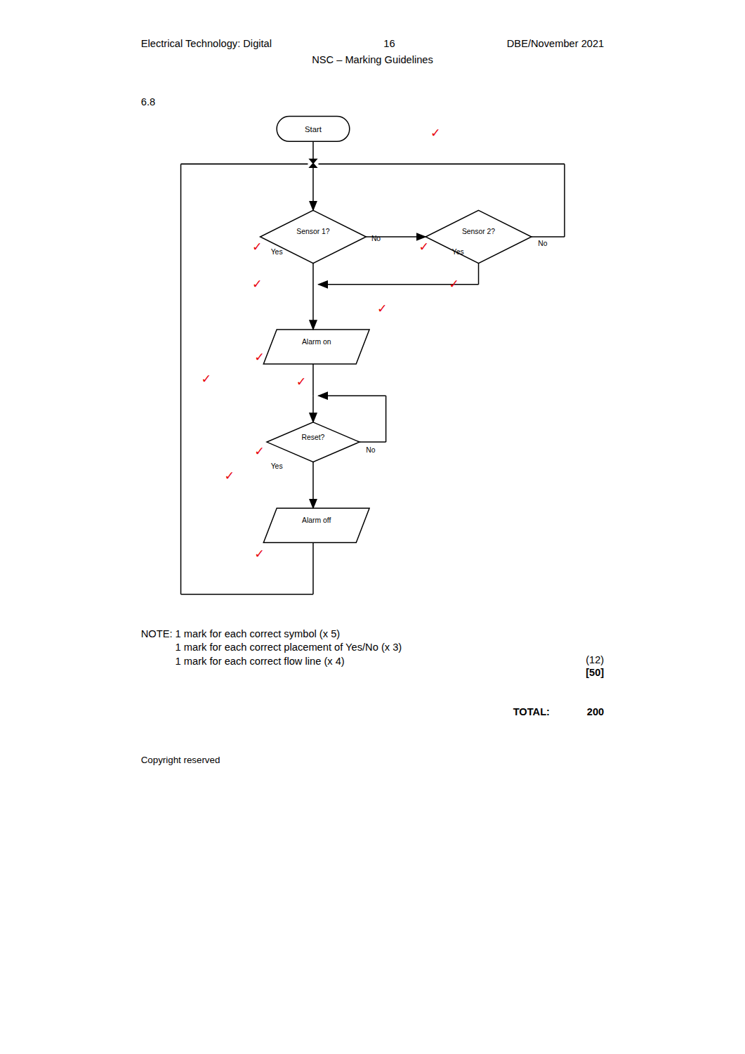Electrical Technology: Digital 16 DBE/November 2021
NSC – Marking Guidelines
6.8
Start Sensor 1? Sensor 2? Alarm on Reset? Alarm off No Yes No Yes No Yes ✓ ✓ ✓ ✓ ✓ ✓ ✓ ✓ ✓ ✓ ✓ ✓
NOTE: 1 mark for each correct symbol (x 5)
1 mark for each correct placement of Yes/No (x 3)
1 mark for each correct flow line (x 4) (12) [50]
TOTAL: 200
Copyright reserved